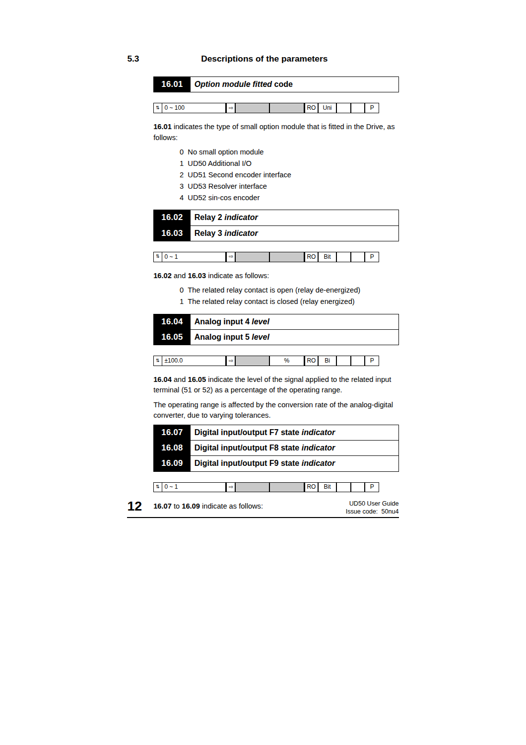5.3
Descriptions of the parameters
16.01
Option module fitted code
⇅
0 ~ 100
⇨
RO
Uni
P
16.01 indicates the type of small option module that is fitted in the Drive, as follows:
0 No small option module
1 UD50 Additional I/O
2 UD51 Second encoder interface
3 UD53 Resolver interface
4 UD52 sin-cos encoder
16.02
Relay 2 indicator
16.03
Relay 3 indicator
⇅
0 ~ 1
⇨
RO
Bit
P
16.02 and 16.03 indicate as follows:
0 The related relay contact is open (relay de-energized)
1 The related relay contact is closed (relay energized)
16.04
Analog input 4 level
16.05
Analog input 5 level
⇅
±100.0
⇨
%
RO
Bi
P
16.04 and 16.05 indicate the level of the signal applied to the related input terminal (51 or 52) as a percentage of the operating range.
The operating range is affected by the conversion rate of the analog-digital converter, due to varying tolerances.
16.07
Digital input/output F7 state indicator
16.08
Digital input/output F8 state indicator
16.09
Digital input/output F9 state indicator
⇅
0 ~ 1
⇨
RO
Bit
P
16.07 to 16.09 indicate as follows:
12
UD50 User Guide
Issue code: 50nu4